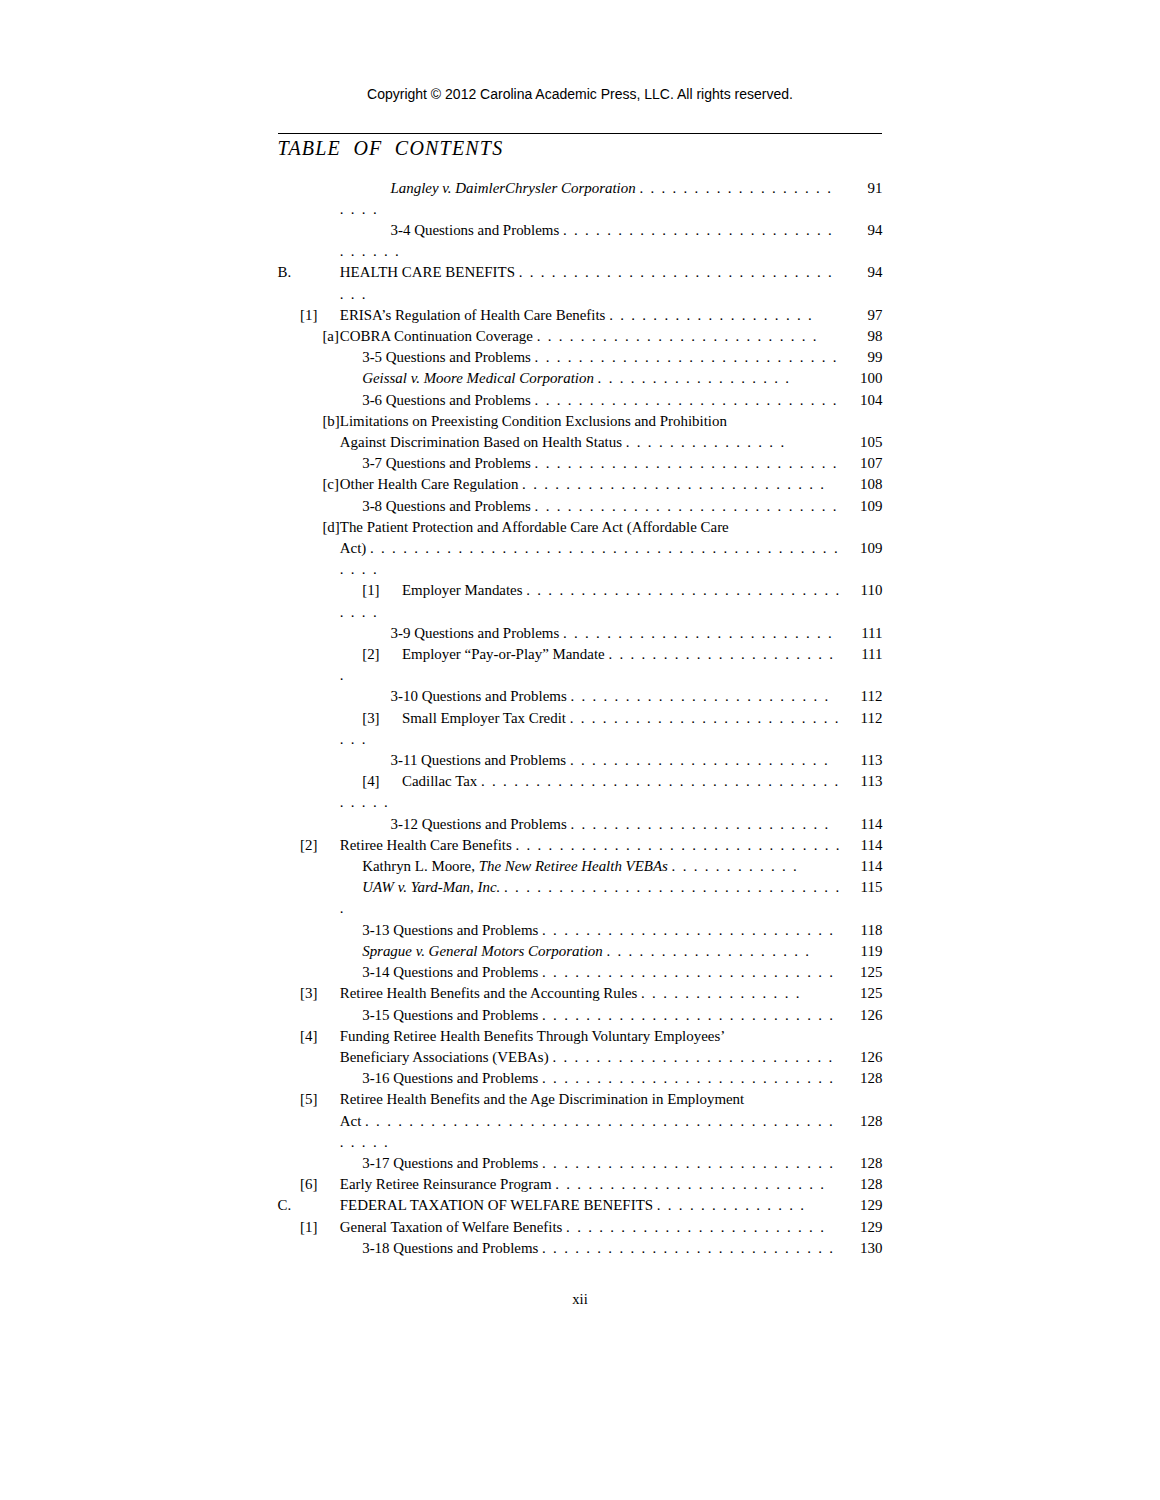Copyright © 2012 Carolina Academic Press, LLC. All rights reserved.
TABLE OF CONTENTS
| | | Langley v. DaimlerChrysler Corporation . . . . . . . . . . . . . . . . . . . . . . | 91 |
| | | 3-4 Questions and Problems . . . . . . . . . . . . . . . . . . . . . . . . . . . . . . . | 94 |
| B. | | HEALTH CARE BENEFITS . . . . . . . . . . . . . . . . . . . . . . . . . . . . . . . . | 94 |
| | [1] | ERISA’s Regulation of Health Care Benefits . . . . . . . . . . . . . . . . . . . | 97 |
| | [a] | COBRA Continuation Coverage . . . . . . . . . . . . . . . . . . . . . . . . . . | 98 |
| | | 3-5 Questions and Problems . . . . . . . . . . . . . . . . . . . . . . . . . . . . | 99 |
| | | Geissal v. Moore Medical Corporation . . . . . . . . . . . . . . . . . . | 100 |
| | | 3-6 Questions and Problems . . . . . . . . . . . . . . . . . . . . . . . . . . . . | 104 |
| | [b] | Limitations on Preexisting Condition Exclusions and Prohibition | |
| | | Against Discrimination Based on Health Status . . . . . . . . . . . . . . . | 105 |
| | | 3-7 Questions and Problems . . . . . . . . . . . . . . . . . . . . . . . . . . . . | 107 |
| | [c] | Other Health Care Regulation . . . . . . . . . . . . . . . . . . . . . . . . . . . . | 108 |
| | | 3-8 Questions and Problems . . . . . . . . . . . . . . . . . . . . . . . . . . . . | 109 |
| | [d] | The Patient Protection and Affordable Care Act (Affordable Care | |
| | | Act) . . . . . . . . . . . . . . . . . . . . . . . . . . . . . . . . . . . . . . . . . . . . . . . | 109 |
| | | [1] Employer Mandates . . . . . . . . . . . . . . . . . . . . . . . . . . . . . . . . . | 110 |
| | | 3-9 Questions and Problems . . . . . . . . . . . . . . . . . . . . . . . . . | 111 |
| | | [2] Employer “Pay-or-Play” Mandate . . . . . . . . . . . . . . . . . . . . . . | 111 |
| | | 3-10 Questions and Problems . . . . . . . . . . . . . . . . . . . . . . . . | 112 |
| | | [3] Small Employer Tax Credit . . . . . . . . . . . . . . . . . . . . . . . . . . . . | 112 |
| | | 3-11 Questions and Problems . . . . . . . . . . . . . . . . . . . . . . . . | 113 |
| | | [4] Cadillac Tax . . . . . . . . . . . . . . . . . . . . . . . . . . . . . . . . . . . . . . | 113 |
| | | 3-12 Questions and Problems . . . . . . . . . . . . . . . . . . . . . . . . | 114 |
| | [2] | Retiree Health Care Benefits . . . . . . . . . . . . . . . . . . . . . . . . . . . . . . | 114 |
| | | Kathryn L. Moore, The New Retiree Health VEBAs . . . . . . . . . . . . | 114 |
| | | UAW v. Yard-Man, Inc. . . . . . . . . . . . . . . . . . . . . . . . . . . . . . . . . | 115 |
| | | 3-13 Questions and Problems . . . . . . . . . . . . . . . . . . . . . . . . . . . | 118 |
| | | Sprague v. General Motors Corporation . . . . . . . . . . . . . . . . . . . | 119 |
| | | 3-14 Questions and Problems . . . . . . . . . . . . . . . . . . . . . . . . . . . | 125 |
| | [3] | Retiree Health Benefits and the Accounting Rules . . . . . . . . . . . . . . . | 125 |
| | | 3-15 Questions and Problems . . . . . . . . . . . . . . . . . . . . . . . . . . . | 126 |
| | [4] | Funding Retiree Health Benefits Through Voluntary Employees’ | |
| | | Beneficiary Associations (VEBAs) . . . . . . . . . . . . . . . . . . . . . . . . . . | 126 |
| | | 3-16 Questions and Problems . . . . . . . . . . . . . . . . . . . . . . . . . . . | 128 |
| | [5] | Retiree Health Benefits and the Age Discrimination in Employment | |
| | | Act . . . . . . . . . . . . . . . . . . . . . . . . . . . . . . . . . . . . . . . . . . . . . . . . | 128 |
| | | 3-17 Questions and Problems . . . . . . . . . . . . . . . . . . . . . . . . . . . | 128 |
| | [6] | Early Retiree Reinsurance Program . . . . . . . . . . . . . . . . . . . . . . . . . | 128 |
| C. | | FEDERAL TAXATION OF WELFARE BENEFITS . . . . . . . . . . . . . . | 129 |
| | [1] | General Taxation of Welfare Benefits . . . . . . . . . . . . . . . . . . . . . . . . | 129 |
| | | 3-18 Questions and Problems . . . . . . . . . . . . . . . . . . . . . . . . . . . | 130 |
xii